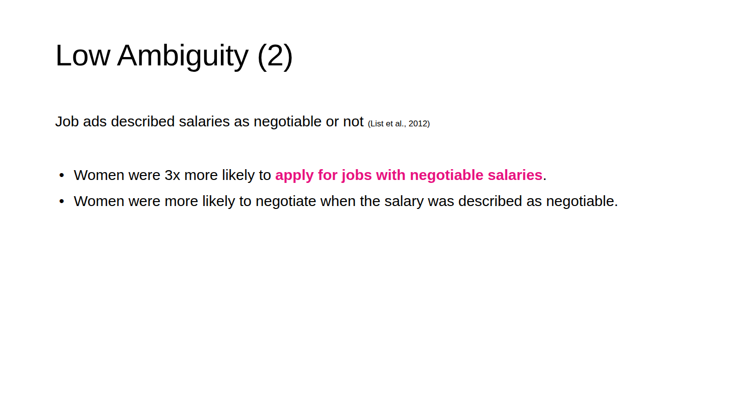Low Ambiguity (2)
Job ads described salaries as negotiable or not (List et al., 2012)
Women were 3x more likely to apply for jobs with negotiable salaries.
Women were more likely to negotiate when the salary was described as negotiable.